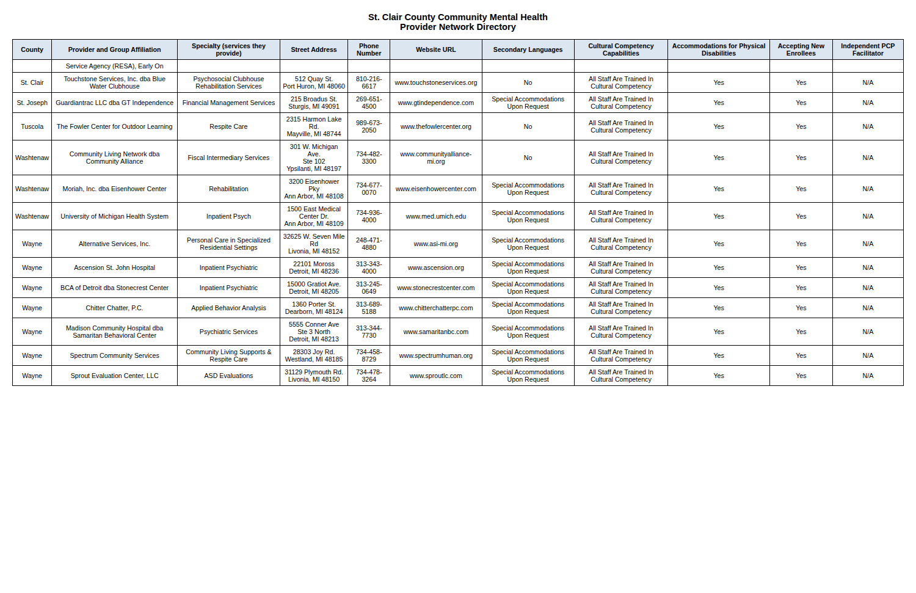St. Clair County Community Mental Health
Provider Network Directory
| County | Provider and Group Affiliation | Specialty (services they provide) | Street Address | Phone Number | Website URL | Secondary Languages | Cultural Competency Capabilities | Accommodations for Physical Disabilities | Accepting New Enrollees | Independent PCP Facilitator |
| --- | --- | --- | --- | --- | --- | --- | --- | --- | --- | --- |
| | Service Agency (RESA), Early On | | | | | | | | | |
| St. Clair | Touchstone Services, Inc. dba Blue Water Clubhouse | Psychosocial Clubhouse Rehabilitation Services | 512 Quay St. Port Huron, MI 48060 | 810-216-6617 | www.touchstoneservices.org | No | All Staff Are Trained In Cultural Competency | Yes | Yes | N/A |
| St. Joseph | Guardiantrac LLC dba GT Independence | Financial Management Services | 215 Broadus St. Sturgis, MI 49091 | 269-651-4500 | www.gtindependence.com | Special Accommodations Upon Request | All Staff Are Trained In Cultural Competency | Yes | Yes | N/A |
| Tuscola | The Fowler Center for Outdoor Learning | Respite Care | 2315 Harmon Lake Rd. Mayville, MI 48744 | 989-673-2050 | www.thefowlercenter.org | No | All Staff Are Trained In Cultural Competency | Yes | Yes | N/A |
| Washtenaw | Community Living Network dba Community Alliance | Fiscal Intermediary Services | 301 W. Michigan Ave. Ste 102 Ypsilanti, MI 48197 | 734-482-3300 | www.communityalliance-mi.org | No | All Staff Are Trained In Cultural Competency | Yes | Yes | N/A |
| Washtenaw | Moriah, Inc. dba Eisenhower Center | Rehabilitation | 3200 Eisenhower Pky Ann Arbor, MI 48108 | 734-677-0070 | www.eisenhowercenter.com | Special Accommodations Upon Request | All Staff Are Trained In Cultural Competency | Yes | Yes | N/A |
| Washtenaw | University of Michigan Health System | Inpatient Psych | 1500 East Medical Center Dr. Ann Arbor, MI 48109 | 734-936-4000 | www.med.umich.edu | Special Accommodations Upon Request | All Staff Are Trained In Cultural Competency | Yes | Yes | N/A |
| Wayne | Alternative Services, Inc. | Personal Care in Specialized Residential Settings | 32625 W. Seven Mile Rd Livonia, MI 48152 | 248-471-4880 | www.asi-mi.org | Special Accommodations Upon Request | All Staff Are Trained In Cultural Competency | Yes | Yes | N/A |
| Wayne | Ascension St. John Hospital | Inpatient Psychiatric | 22101 Moross Detroit, MI 48236 | 313-343-4000 | www.ascension.org | Special Accommodations Upon Request | All Staff Are Trained In Cultural Competency | Yes | Yes | N/A |
| Wayne | BCA of Detroit dba Stonecrest Center | Inpatient Psychiatric | 15000 Gratiot Ave. Detroit, MI 48205 | 313-245-0649 | www.stonecrestcenter.com | Special Accommodations Upon Request | All Staff Are Trained In Cultural Competency | Yes | Yes | N/A |
| Wayne | Chitter Chatter, P.C. | Applied Behavior Analysis | 1360 Porter St. Dearborn, MI 48124 | 313-689-5188 | www.chitterchatterpc.com | Special Accommodations Upon Request | All Staff Are Trained In Cultural Competency | Yes | Yes | N/A |
| Wayne | Madison Community Hospital dba Samaritan Behavioral Center | Psychiatric Services | 5555 Conner Ave Ste 3 North Detroit, MI 48213 | 313-344-7730 | www.samaritanbc.com | Special Accommodations Upon Request | All Staff Are Trained In Cultural Competency | Yes | Yes | N/A |
| Wayne | Spectrum Community Services | Community Living Supports & Respite Care | 28303 Joy Rd. Westland, MI 48185 | 734-458-8729 | www.spectrumhuman.org | Special Accommodations Upon Request | All Staff Are Trained In Cultural Competency | Yes | Yes | N/A |
| Wayne | Sprout Evaluation Center, LLC | ASD Evaluations | 31129 Plymouth Rd. Livonia, MI 48150 | 734-478-3264 | www.sproutlc.com | Special Accommodations Upon Request | All Staff Are Trained In Cultural Competency | Yes | Yes | N/A |